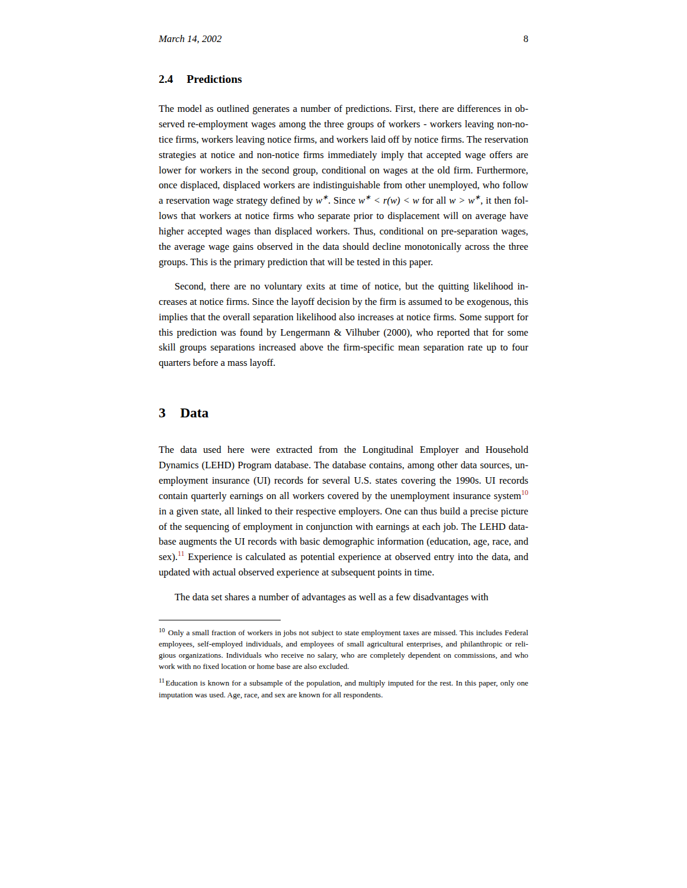March 14, 2002 8
2.4 Predictions
The model as outlined generates a number of predictions. First, there are differences in observed re-employment wages among the three groups of workers - workers leaving non-notice firms, workers leaving notice firms, and workers laid off by notice firms. The reservation strategies at notice and non-notice firms immediately imply that accepted wage offers are lower for workers in the second group, conditional on wages at the old firm. Furthermore, once displaced, displaced workers are indistinguishable from other unemployed, who follow a reservation wage strategy defined by w∗. Since w∗ < r(w) < w for all w > w∗, it then follows that workers at notice firms who separate prior to displacement will on average have higher accepted wages than displaced workers. Thus, conditional on pre-separation wages, the average wage gains observed in the data should decline monotonically across the three groups. This is the primary prediction that will be tested in this paper.
Second, there are no voluntary exits at time of notice, but the quitting likelihood increases at notice firms. Since the layoff decision by the firm is assumed to be exogenous, this implies that the overall separation likelihood also increases at notice firms. Some support for this prediction was found by Lengermann & Vilhuber (2000), who reported that for some skill groups separations increased above the firm-specific mean separation rate up to four quarters before a mass layoff.
3 Data
The data used here were extracted from the Longitudinal Employer and Household Dynamics (LEHD) Program database. The database contains, among other data sources, unemployment insurance (UI) records for several U.S. states covering the 1990s. UI records contain quarterly earnings on all workers covered by the unemployment insurance system10 in a given state, all linked to their respective employers. One can thus build a precise picture of the sequencing of employment in conjunction with earnings at each job. The LEHD database augments the UI records with basic demographic information (education, age, race, and sex).11 Experience is calculated as potential experience at observed entry into the data, and updated with actual observed experience at subsequent points in time.
The data set shares a number of advantages as well as a few disadvantages with
10 Only a small fraction of workers in jobs not subject to state employment taxes are missed. This includes Federal employees, self-employed individuals, and employees of small agricultural enterprises, and philanthropic or religious organizations. Individuals who receive no salary, who are completely dependent on commissions, and who work with no fixed location or home base are also excluded.
11 Education is known for a subsample of the population, and multiply imputed for the rest. In this paper, only one imputation was used. Age, race, and sex are known for all respondents.